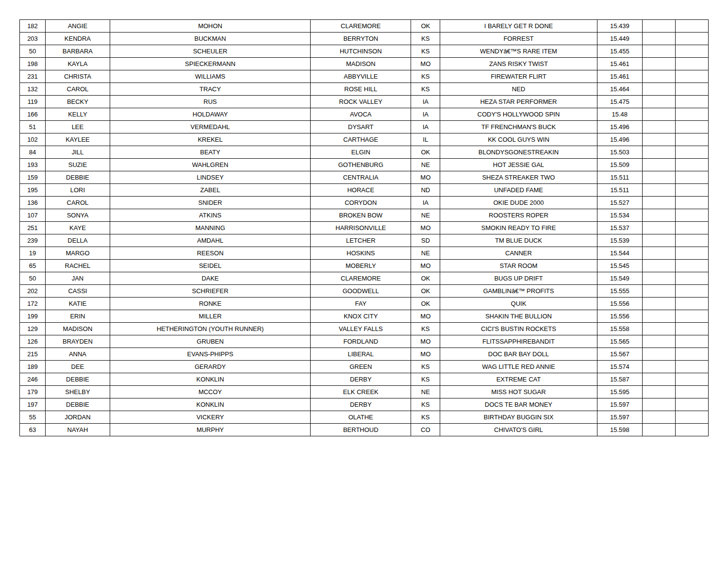| 182 | ANGIE | MOHON | CLAREMORE | OK | I BARELY GET R DONE | 15.439 | | |
| 203 | KENDRA | BUCKMAN | BERRYTON | KS | FORREST | 15.449 | | |
| 50 | BARBARA | SCHEULER | HUTCHINSON | KS | WENDYâ€™S RARE ITEM | 15.455 | | |
| 198 | KAYLA | SPIECKERMANN | MADISON | MO | ZANS RISKY TWIST | 15.461 | | |
| 231 | CHRISTA | WILLIAMS | ABBYVILLE | KS | FIREWATER FLIRT | 15.461 | | |
| 132 | CAROL | TRACY | ROSE HILL | KS | NED | 15.464 | | |
| 119 | BECKY | RUS | ROCK VALLEY | IA | HEZA STAR PERFORMER | 15.475 | | |
| 166 | KELLY | HOLDAWAY | AVOCA | IA | CODY'S HOLLYWOOD SPIN | 15.48 | | |
| 51 | LEE | VERMEDAHL | DYSART | IA | TF FRENCHMAN'S BUCK | 15.496 | | |
| 102 | KAYLEE | KREKEL | CARTHAGE | IL | KK COOL GUYS WIN | 15.496 | | |
| 84 | JILL | BEATY | ELGIN | OK | BLONDYSGONESTREAKIN | 15.503 | | |
| 193 | SUZIE | WAHLGREN | GOTHENBURG | NE | HOT JESSIE GAL | 15.509 | | |
| 159 | DEBBIE | LINDSEY | CENTRALIA | MO | SHEZA STREAKER TWO | 15.511 | | |
| 195 | LORI | ZABEL | HORACE | ND | UNFADED FAME | 15.511 | | |
| 136 | CAROL | SNIDER | CORYDON | IA | OKIE DUDE 2000 | 15.527 | | |
| 107 | SONYA | ATKINS | BROKEN BOW | NE | ROOSTERS ROPER | 15.534 | | |
| 251 | KAYE | MANNING | HARRISONVILLE | MO | SMOKIN READY TO FIRE | 15.537 | | |
| 239 | DELLA | AMDAHL | LETCHER | SD | TM BLUE DUCK | 15.539 | | |
| 19 | MARGO | REESON | HOSKINS | NE | CANNER | 15.544 | | |
| 65 | RACHEL | SEIDEL | MOBERLY | MO | STAR ROOM | 15.545 | | |
| 50 | JAN | DAKE | CLAREMORE | OK | BUGS UP DRIFT | 15.549 | | |
| 202 | CASSI | SCHRIEFER | GOODWELL | OK | GAMBLINâ€™ PROFITS | 15.555 | | |
| 172 | KATIE | RONKE | FAY | OK | QUIK | 15.556 | | |
| 199 | ERIN | MILLER | KNOX CITY | MO | SHAKIN THE BULLION | 15.556 | | |
| 129 | MADISON | HETHERINGTON (YOUTH RUNNER) | VALLEY FALLS | KS | CICI'S BUSTIN ROCKETS | 15.558 | | |
| 126 | BRAYDEN | GRUBEN | FORDLAND | MO | FLITSSAPPHIREBANDIT | 15.565 | | |
| 215 | ANNA | EVANS-PHIPPS | LIBERAL | MO | DOC BAR BAY DOLL | 15.567 | | |
| 189 | DEE | GERARDY | GREEN | KS | WAG LITTLE RED ANNIE | 15.574 | | |
| 246 | DEBBIE | KONKLIN | DERBY | KS | EXTREME CAT | 15.587 | | |
| 179 | SHELBY | MCCOY | ELK CREEK | NE | MISS HOT SUGAR | 15.595 | | |
| 197 | DEBBIE | KONKLIN | DERBY | KS | DOCS TE BAR MONEY | 15.597 | | |
| 55 | JORDAN | VICKERY | OLATHE | KS | BIRTHDAY BUGGIN SIX | 15.597 | | |
| 63 | NAYAH | MURPHY | BERTHOUD | CO | CHIVATO'S GIRL | 15.598 | | |